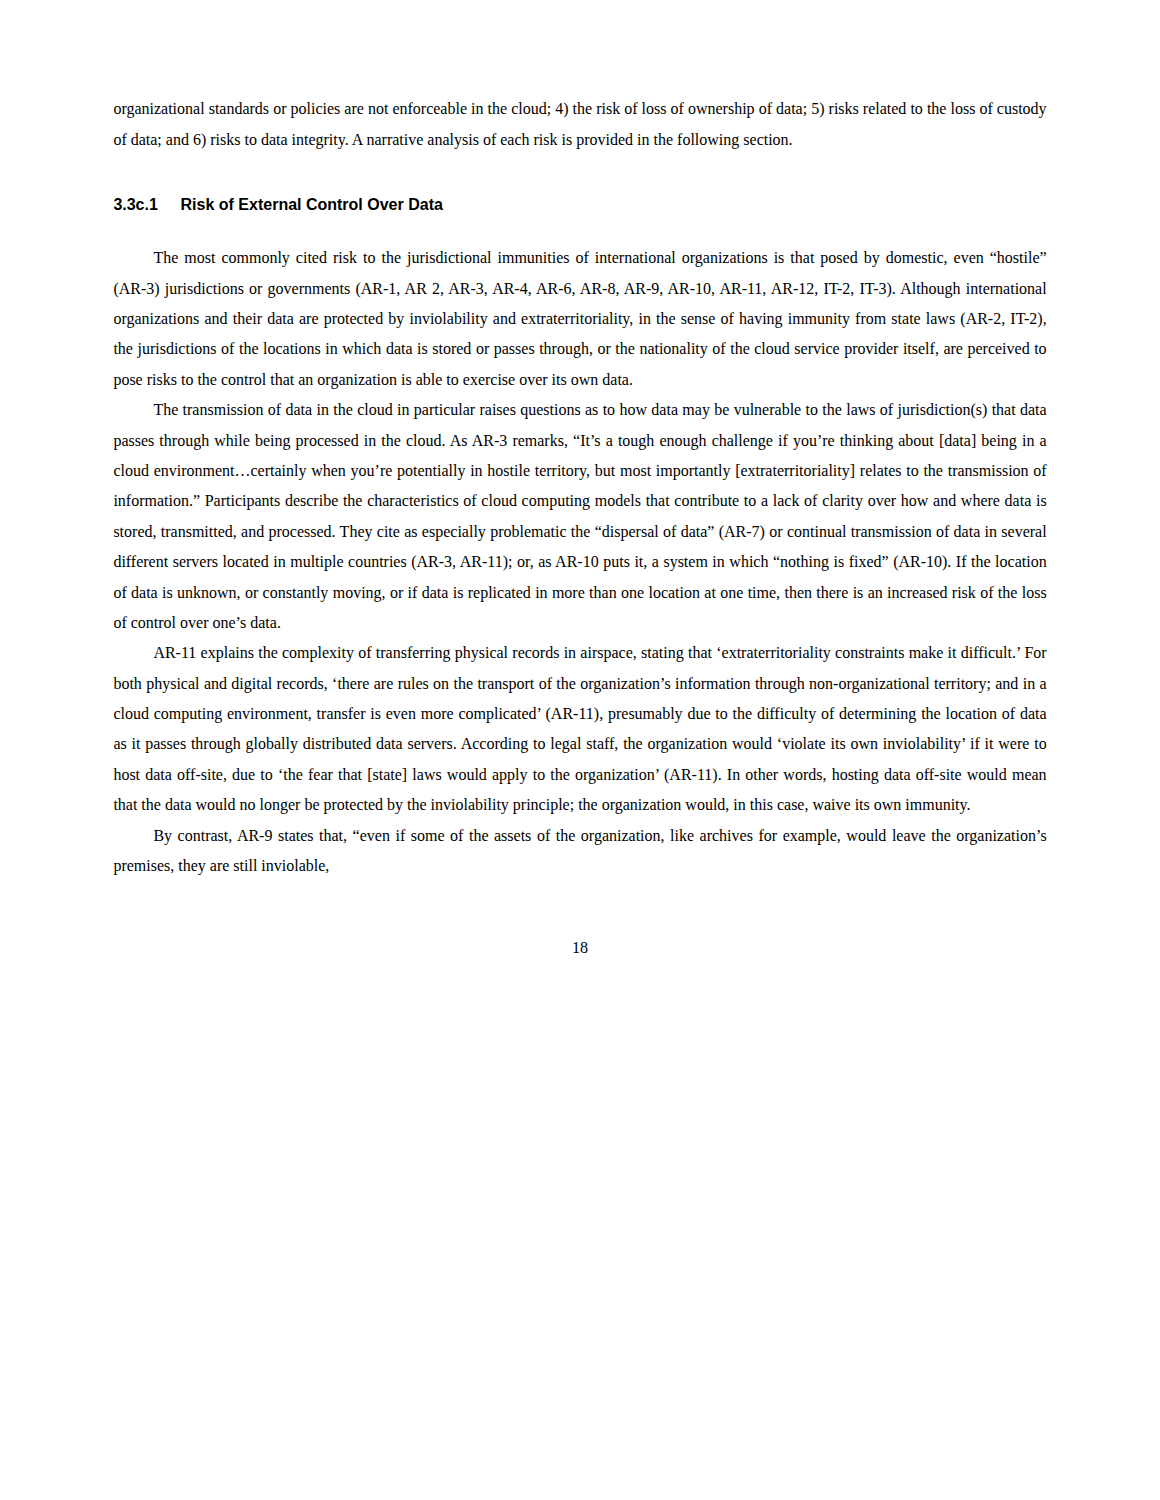organizational standards or policies are not enforceable in the cloud; 4) the risk of loss of ownership of data; 5) risks related to the loss of custody of data; and 6) risks to data integrity. A narrative analysis of each risk is provided in the following section.
3.3c.1 Risk of External Control Over Data
The most commonly cited risk to the jurisdictional immunities of international organizations is that posed by domestic, even “hostile” (AR-3) jurisdictions or governments (AR-1, AR 2, AR-3, AR-4, AR-6, AR-8, AR-9, AR-10, AR-11, AR-12, IT-2, IT-3). Although international organizations and their data are protected by inviolability and extraterritoriality, in the sense of having immunity from state laws (AR-2, IT-2), the jurisdictions of the locations in which data is stored or passes through, or the nationality of the cloud service provider itself, are perceived to pose risks to the control that an organization is able to exercise over its own data.
The transmission of data in the cloud in particular raises questions as to how data may be vulnerable to the laws of jurisdiction(s) that data passes through while being processed in the cloud. As AR-3 remarks, “It’s a tough enough challenge if you’re thinking about [data] being in a cloud environment…certainly when you’re potentially in hostile territory, but most importantly [extraterritoriality] relates to the transmission of information.” Participants describe the characteristics of cloud computing models that contribute to a lack of clarity over how and where data is stored, transmitted, and processed. They cite as especially problematic the “dispersal of data” (AR-7) or continual transmission of data in several different servers located in multiple countries (AR-3, AR-11); or, as AR-10 puts it, a system in which “nothing is fixed” (AR-10). If the location of data is unknown, or constantly moving, or if data is replicated in more than one location at one time, then there is an increased risk of the loss of control over one’s data.
AR-11 explains the complexity of transferring physical records in airspace, stating that ‘extraterritoriality constraints make it difficult.’ For both physical and digital records, ‘there are rules on the transport of the organization’s information through non-organizational territory; and in a cloud computing environment, transfer is even more complicated’ (AR-11), presumably due to the difficulty of determining the location of data as it passes through globally distributed data servers. According to legal staff, the organization would ‘violate its own inviolability’ if it were to host data off-site, due to ‘the fear that [state] laws would apply to the organization’ (AR-11). In other words, hosting data off-site would mean that the data would no longer be protected by the inviolability principle; the organization would, in this case, waive its own immunity.
By contrast, AR-9 states that, “even if some of the assets of the organization, like archives for example, would leave the organization’s premises, they are still inviolable,
18